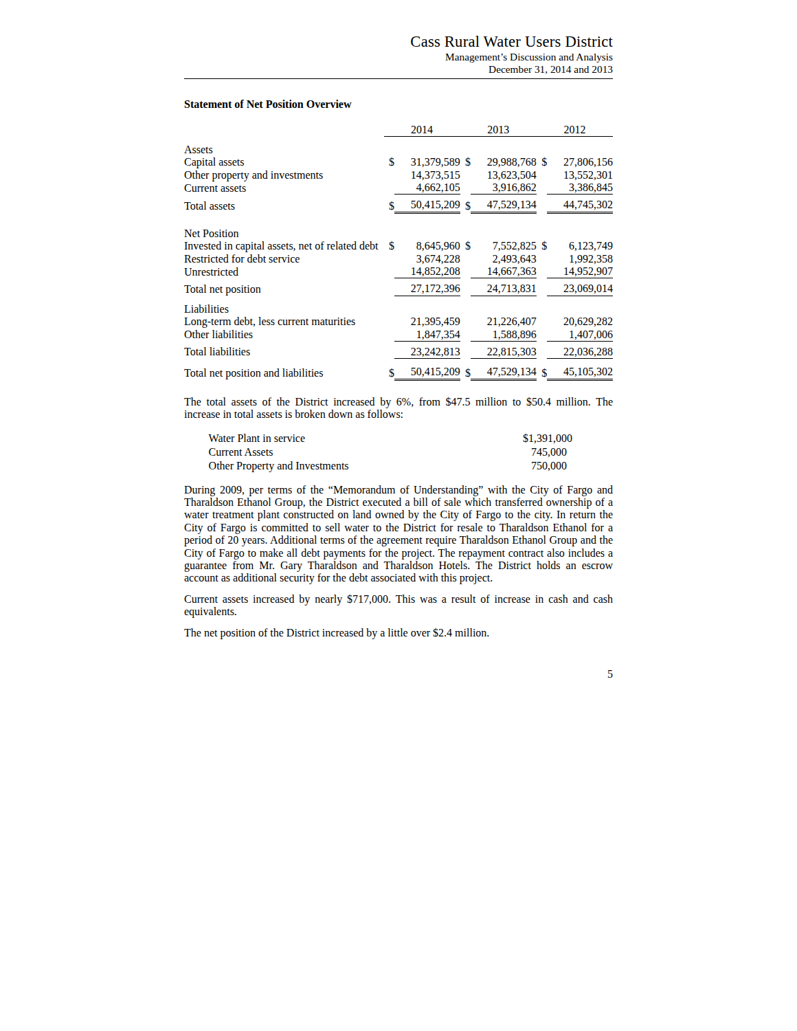Cass Rural Water Users District
Management’s Discussion and Analysis
December 31, 2014 and 2013
Statement of Net Position Overview
| | 2014 | 2013 | 2012 |
| Assets | | | | | | |
| Capital assets | $ | 31,379,589 | $ | 29,988,768 | $ | 27,806,156 |
| Other property and investments | | 14,373,515 | | 13,623,504 | | 13,552,301 |
| Current assets | | 4,662,105 | | 3,916,862 | | 3,386,845 |
| Total assets | $ | 50,415,209 | $ | 47,529,134 | | 44,745,302 |
| Net Position | | | | | | |
| Invested in capital assets, net of related debt | $ | 8,645,960 | $ | 7,552,825 | $ | 6,123,749 |
| Restricted for debt service | | 3,674,228 | | 2,493,643 | | 1,992,358 |
| Unrestricted | | 14,852,208 | | 14,667,363 | | 14,952,907 |
| Total net position | | 27,172,396 | | 24,713,831 | | 23,069,014 |
| Liabilities | | | | | | |
| Long-term debt, less current maturities | | 21,395,459 | | 21,226,407 | | 20,629,282 |
| Other liabilities | | 1,847,354 | | 1,588,896 | | 1,407,006 |
| Total liabilities | | 23,242,813 | | 22,815,303 | | 22,036,288 |
| Total net position and liabilities | $ | 50,415,209 | $ | 47,529,134 | $ | 45,105,302 |
The total assets of the District increased by 6%, from $47.5 million to $50.4 million. The increase in total assets is broken down as follows:
| Water Plant in service | $1,391,000 |
| Current Assets | 745,000 |
| Other Property and Investments | 750,000 |
During 2009, per terms of the “Memorandum of Understanding” with the City of Fargo and Tharaldson Ethanol Group, the District executed a bill of sale which transferred ownership of a water treatment plant constructed on land owned by the City of Fargo to the city. In return the City of Fargo is committed to sell water to the District for resale to Tharaldson Ethanol for a period of 20 years. Additional terms of the agreement require Tharaldson Ethanol Group and the City of Fargo to make all debt payments for the project. The repayment contract also includes a guarantee from Mr. Gary Tharaldson and Tharaldson Hotels. The District holds an escrow account as additional security for the debt associated with this project.
Current assets increased by nearly $717,000. This was a result of increase in cash and cash equivalents.
The net position of the District increased by a little over $2.4 million.
5